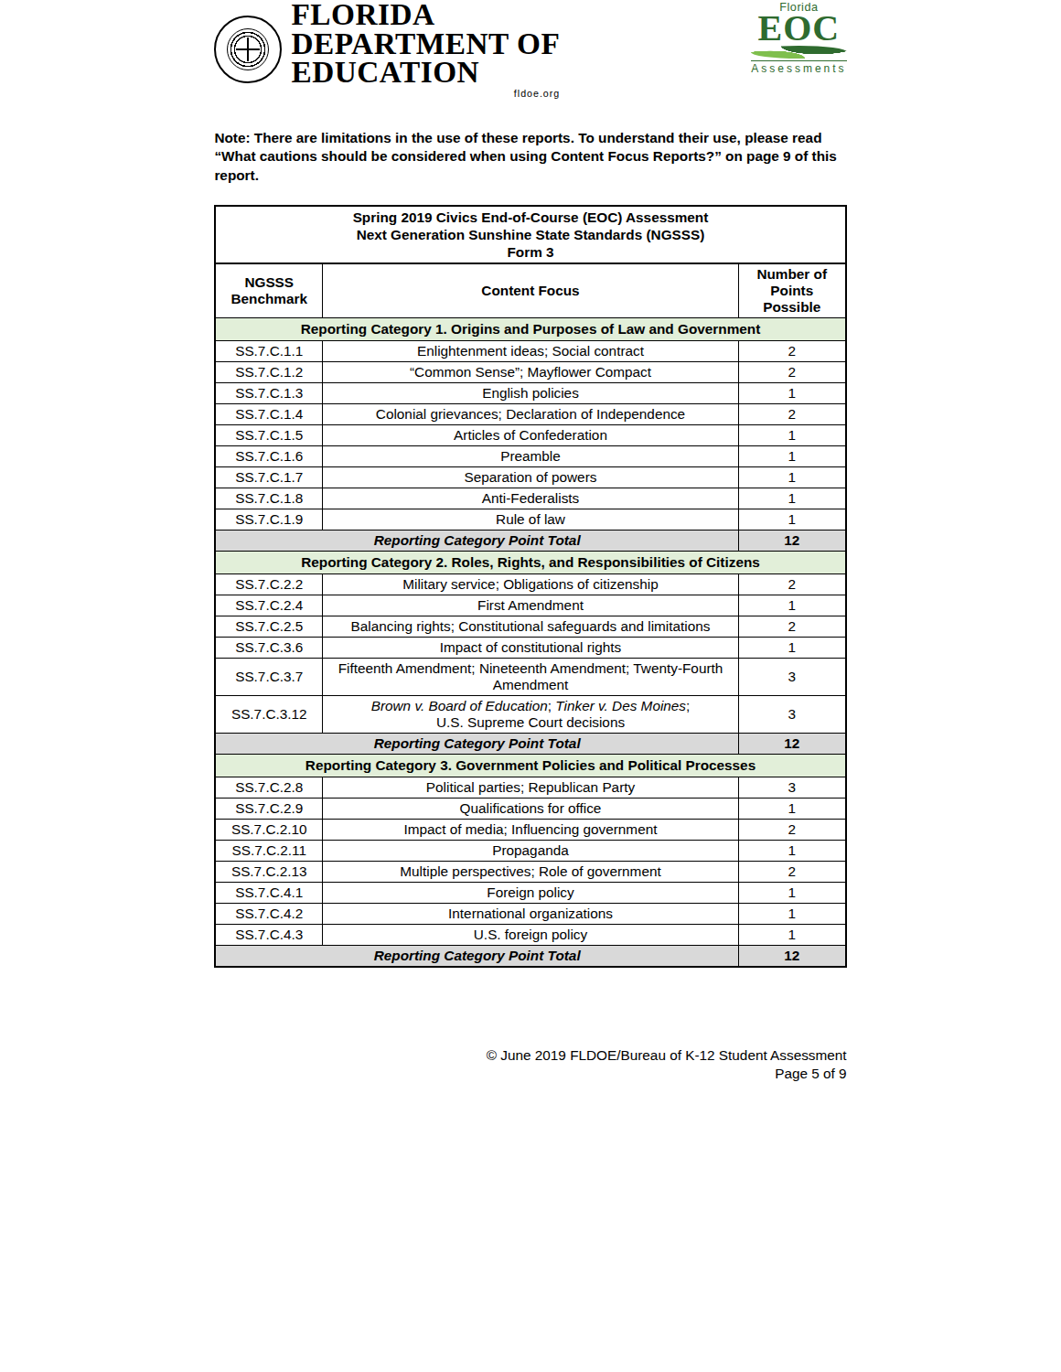FLORIDA
DEPARTMENT OF
EDUCATION
fldoe.org
Florida
EOC
Assessments
Note: There are limitations in the use of these reports. To understand their use, please read “What cautions should be considered when using Content Focus Reports?” on page 9 of this report.
| Spring 2019 Civics End-of-Course (EOC) Assessment Next Generation Sunshine State Standards (NGSSS) Form 3 |
| NGSSS Benchmark | Content Focus | Number of Points Possible |
| Reporting Category 1. Origins and Purposes of Law and Government |
| SS.7.C.1.1 | Enlightenment ideas; Social contract | 2 |
| SS.7.C.1.2 | “Common Sense”; Mayflower Compact | 2 |
| SS.7.C.1.3 | English policies | 1 |
| SS.7.C.1.4 | Colonial grievances; Declaration of Independence | 2 |
| SS.7.C.1.5 | Articles of Confederation | 1 |
| SS.7.C.1.6 | Preamble | 1 |
| SS.7.C.1.7 | Separation of powers | 1 |
| SS.7.C.1.8 | Anti-Federalists | 1 |
| SS.7.C.1.9 | Rule of law | 1 |
| Reporting Category Point Total | 12 |
| Reporting Category 2. Roles, Rights, and Responsibilities of Citizens |
| SS.7.C.2.2 | Military service; Obligations of citizenship | 2 |
| SS.7.C.2.4 | First Amendment | 1 |
| SS.7.C.2.5 | Balancing rights; Constitutional safeguards and limitations | 2 |
| SS.7.C.3.6 | Impact of constitutional rights | 1 |
| SS.7.C.3.7 | Fifteenth Amendment; Nineteenth Amendment; Twenty-Fourth Amendment | 3 |
| SS.7.C.3.12 | Brown v. Board of Education ; Tinker v. Des Moines ; U.S. Supreme Court decisions | 3 |
| Reporting Category Point Total | 12 |
| Reporting Category 3. Government Policies and Political Processes |
| SS.7.C.2.8 | Political parties; Republican Party | 3 |
| SS.7.C.2.9 | Qualifications for office | 1 |
| SS.7.C.2.10 | Impact of media; Influencing government | 2 |
| SS.7.C.2.11 | Propaganda | 1 |
| SS.7.C.2.13 | Multiple perspectives; Role of government | 2 |
| SS.7.C.4.1 | Foreign policy | 1 |
| SS.7.C.4.2 | International organizations | 1 |
| SS.7.C.4.3 | U.S. foreign policy | 1 |
| Reporting Category Point Total | 12 |
© June 2019 FLDOE/Bureau of K-12 Student Assessment
Page 5 of 9